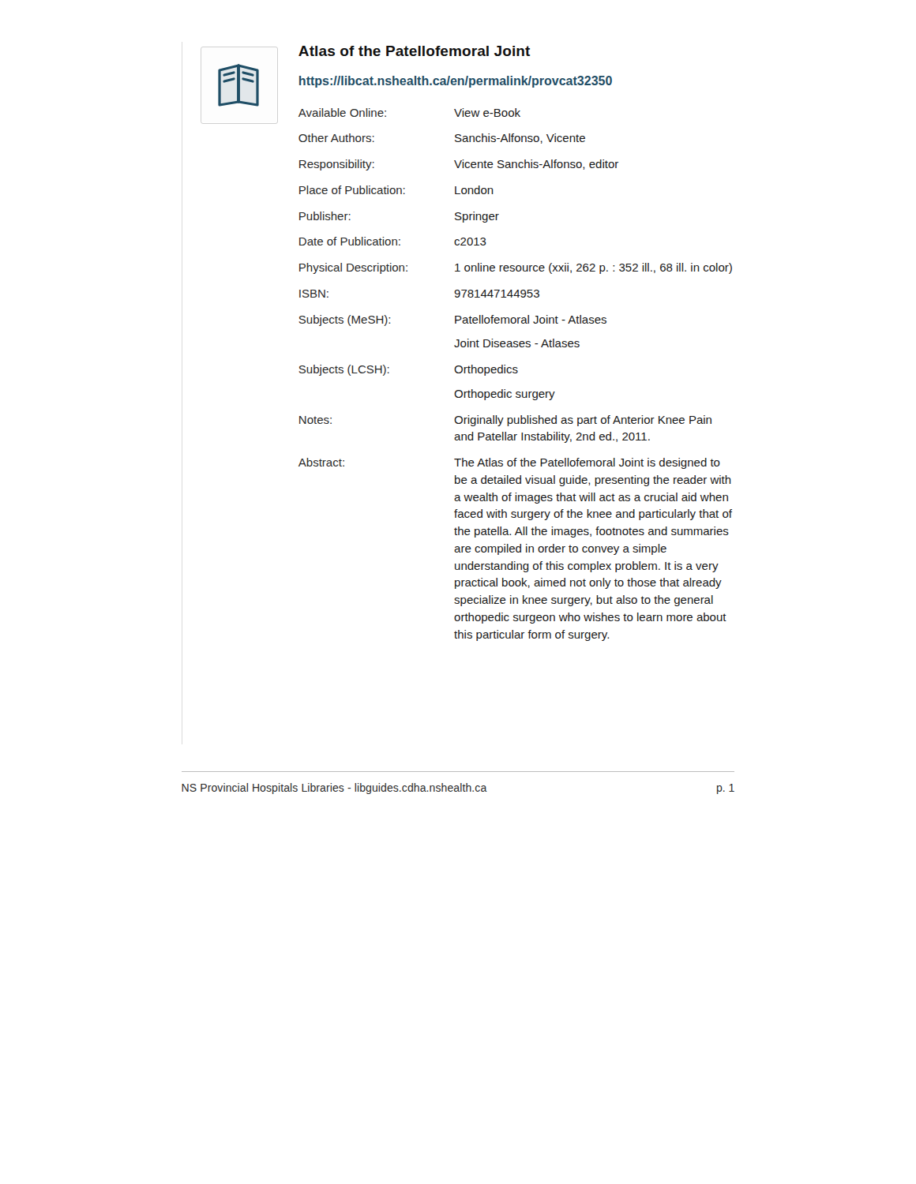Atlas of the Patellofemoral Joint
https://libcat.nshealth.ca/en/permalink/provcat32350
| Available Online: | View e-Book |
| Other Authors: | Sanchis-Alfonso, Vicente |
| Responsibility: | Vicente Sanchis-Alfonso, editor |
| Place of Publication: | London |
| Publisher: | Springer |
| Date of Publication: | c2013 |
| Physical Description: | 1 online resource (xxii, 262 p. : 352 ill., 68 ill. in color) |
| ISBN: | 9781447144953 |
| Subjects (MeSH): | Patellofemoral Joint - Atlases Joint Diseases - Atlases |
| Subjects (LCSH): | Orthopedics Orthopedic surgery |
| Notes: | Originally published as part of Anterior Knee Pain and Patellar Instability, 2nd ed., 2011. |
| Abstract: | The Atlas of the Patellofemoral Joint is designed to be a detailed visual guide, presenting the reader with a wealth of images that will act as a crucial aid when faced with surgery of the knee and particularly that of the patella. All the images, footnotes and summaries are compiled in order to convey a simple understanding of this complex problem. It is a very practical book, aimed not only to those that already specialize in knee surgery, but also to the general orthopedic surgeon who wishes to learn more about this particular form of surgery. |
NS Provincial Hospitals Libraries - libguides.cdha.nshealth.ca
p. 1